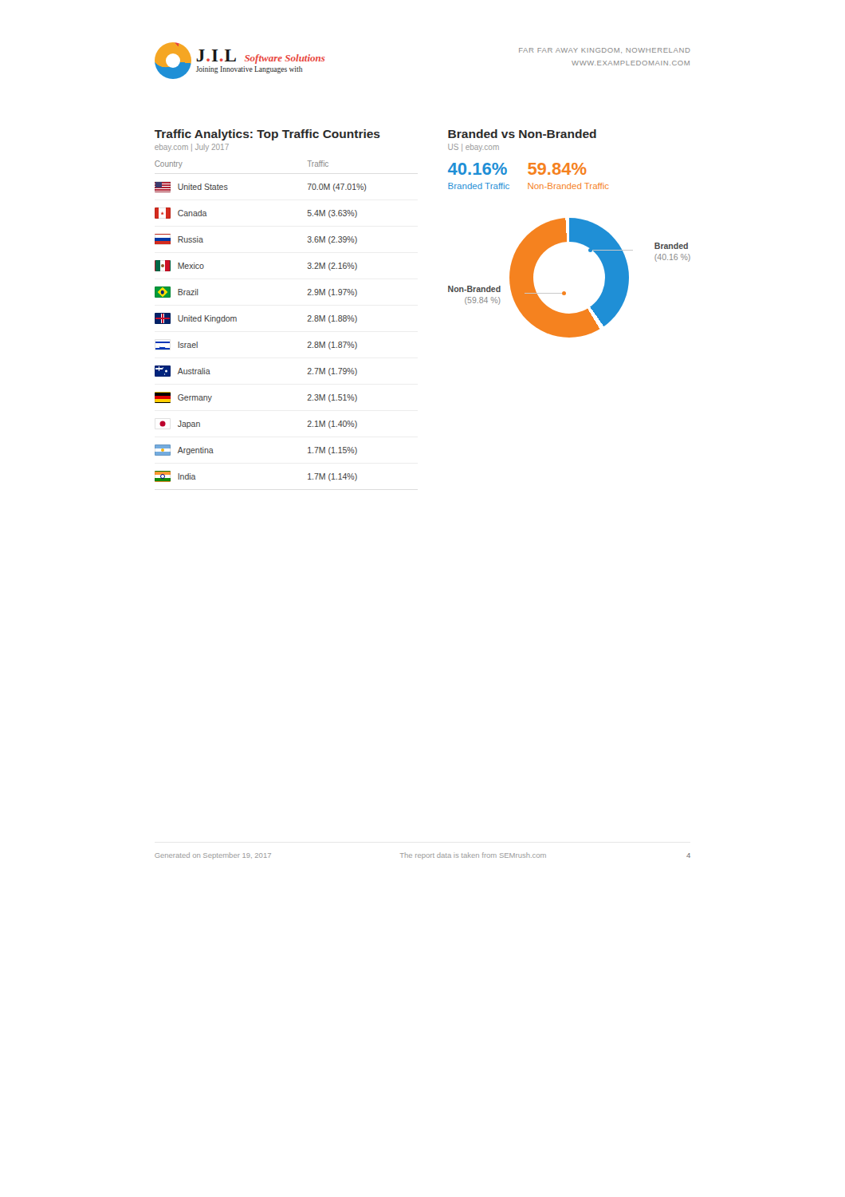J. I. L Software Solutions
Joining Innovative Languages with
FAR FAR AWAY KINGDOM, NOWHERELAND
WWW.EXAMPLEDOMAIN.COM
Traffic Analytics: Top Traffic Countries
ebay.com | July 2017
| Country | Traffic |
| --- | --- |
| United States | 70.0M (47.01%) |
| Canada | 5.4M (3.63%) |
| Russia | 3.6M (2.39%) |
| Mexico | 3.2M (2.16%) |
| Brazil | 2.9M (1.97%) |
| United Kingdom | 2.8M (1.88%) |
| Israel | 2.8M (1.87%) |
| Australia | 2.7M (1.79%) |
| Germany | 2.3M (1.51%) |
| Japan | 2.1M (1.40%) |
| Argentina | 1.7M (1.15%) |
| India | 1.7M (1.14%) |
Branded vs Non-Branded
US | ebay.com
40.16%
Branded Traffic
59.84%
Non-Branded Traffic
Branded
(40.16 %)
Non-Branded
(59.84 %)
Generated on September 19, 2017
The report data is taken from SEMrush.com
4